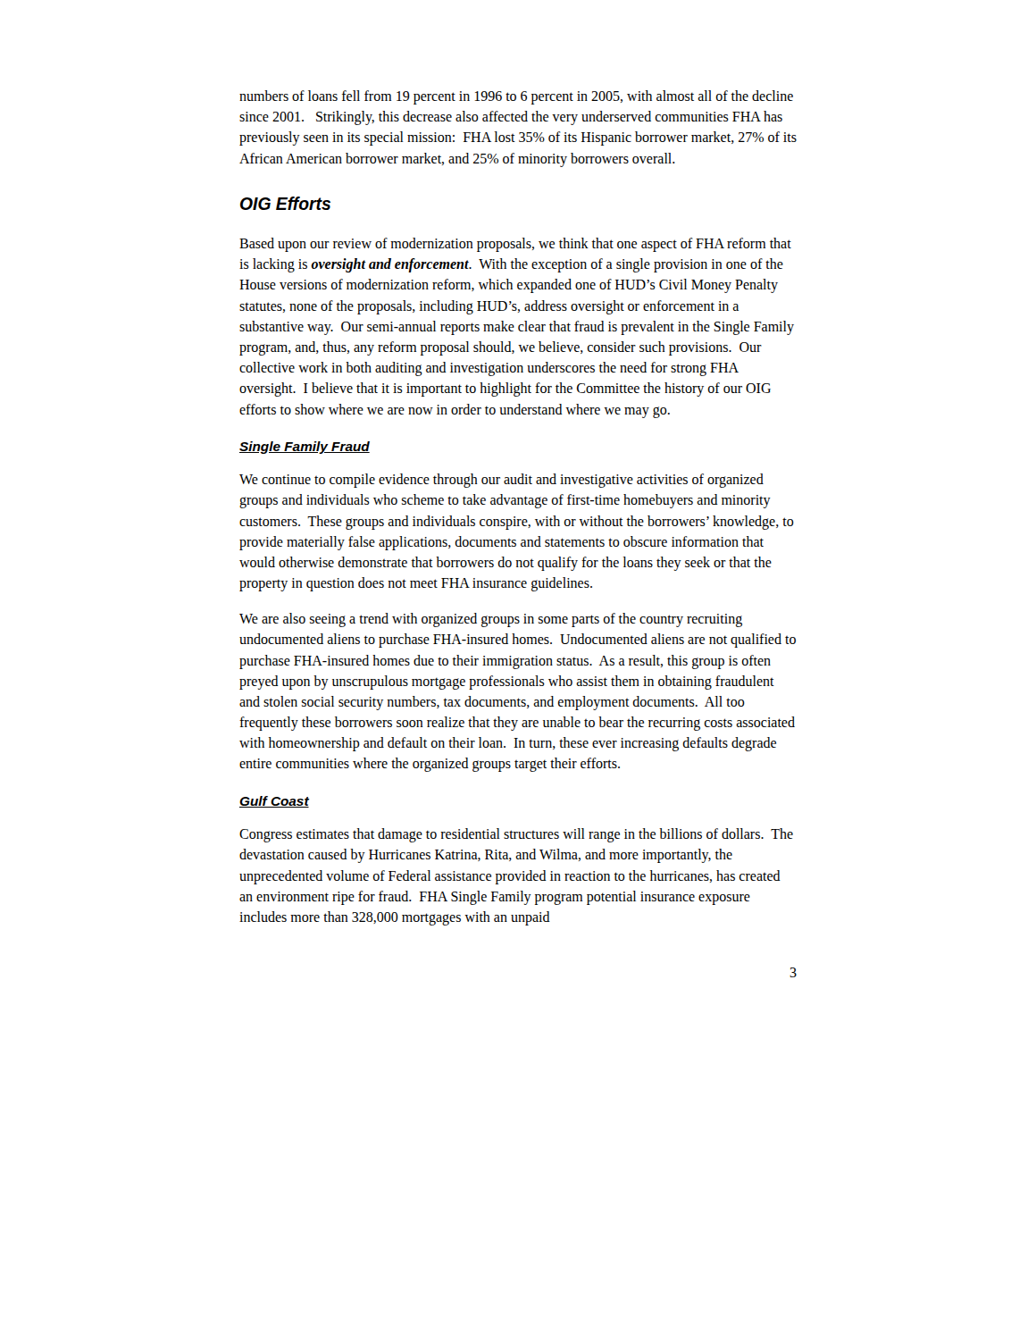numbers of loans fell from 19 percent in 1996 to 6 percent in 2005, with almost all of the decline since 2001. Strikingly, this decrease also affected the very underserved communities FHA has previously seen in its special mission: FHA lost 35% of its Hispanic borrower market, 27% of its African American borrower market, and 25% of minority borrowers overall.
OIG Efforts
Based upon our review of modernization proposals, we think that one aspect of FHA reform that is lacking is oversight and enforcement. With the exception of a single provision in one of the House versions of modernization reform, which expanded one of HUD’s Civil Money Penalty statutes, none of the proposals, including HUD’s, address oversight or enforcement in a substantive way. Our semi-annual reports make clear that fraud is prevalent in the Single Family program, and, thus, any reform proposal should, we believe, consider such provisions. Our collective work in both auditing and investigation underscores the need for strong FHA oversight. I believe that it is important to highlight for the Committee the history of our OIG efforts to show where we are now in order to understand where we may go.
Single Family Fraud
We continue to compile evidence through our audit and investigative activities of organized groups and individuals who scheme to take advantage of first-time homebuyers and minority customers. These groups and individuals conspire, with or without the borrowers’ knowledge, to provide materially false applications, documents and statements to obscure information that would otherwise demonstrate that borrowers do not qualify for the loans they seek or that the property in question does not meet FHA insurance guidelines.
We are also seeing a trend with organized groups in some parts of the country recruiting undocumented aliens to purchase FHA-insured homes. Undocumented aliens are not qualified to purchase FHA-insured homes due to their immigration status. As a result, this group is often preyed upon by unscrupulous mortgage professionals who assist them in obtaining fraudulent and stolen social security numbers, tax documents, and employment documents. All too frequently these borrowers soon realize that they are unable to bear the recurring costs associated with homeownership and default on their loan. In turn, these ever increasing defaults degrade entire communities where the organized groups target their efforts.
Gulf Coast
Congress estimates that damage to residential structures will range in the billions of dollars. The devastation caused by Hurricanes Katrina, Rita, and Wilma, and more importantly, the unprecedented volume of Federal assistance provided in reaction to the hurricanes, has created an environment ripe for fraud. FHA Single Family program potential insurance exposure includes more than 328,000 mortgages with an unpaid
3